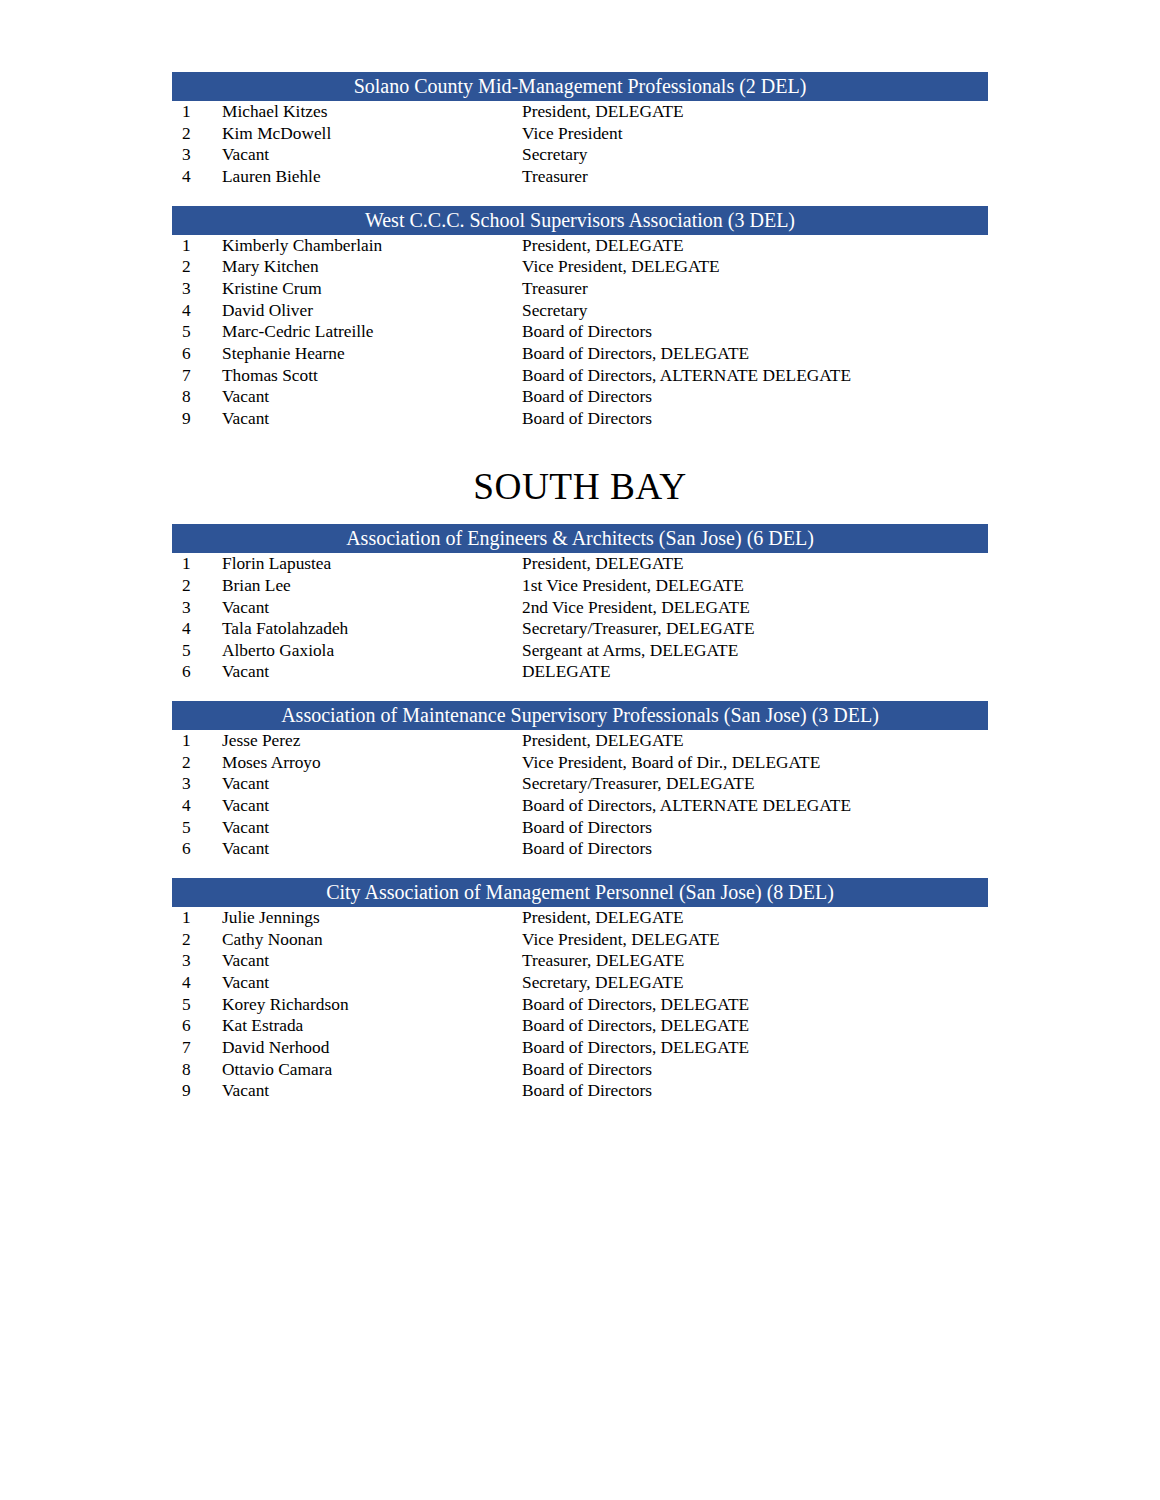Solano County Mid-Management Professionals (2 DEL)
| 1 | Michael Kitzes | President, DELEGATE |
| 2 | Kim McDowell | Vice President |
| 3 | Vacant | Secretary |
| 4 | Lauren Biehle | Treasurer |
West C.C.C. School Supervisors Association (3 DEL)
| 1 | Kimberly Chamberlain | President, DELEGATE |
| 2 | Mary Kitchen | Vice President, DELEGATE |
| 3 | Kristine Crum | Treasurer |
| 4 | David Oliver | Secretary |
| 5 | Marc-Cedric Latreille | Board of Directors |
| 6 | Stephanie Hearne | Board of Directors, DELEGATE |
| 7 | Thomas Scott | Board of Directors, ALTERNATE DELEGATE |
| 8 | Vacant | Board of Directors |
| 9 | Vacant | Board of Directors |
SOUTH BAY
Association of Engineers & Architects (San Jose) (6 DEL)
| 1 | Florin Lapustea | President, DELEGATE |
| 2 | Brian Lee | 1st Vice President, DELEGATE |
| 3 | Vacant | 2nd Vice President, DELEGATE |
| 4 | Tala Fatolahzadeh | Secretary/Treasurer, DELEGATE |
| 5 | Alberto Gaxiola | Sergeant at Arms, DELEGATE |
| 6 | Vacant | DELEGATE |
Association of Maintenance Supervisory Professionals (San Jose) (3 DEL)
| 1 | Jesse Perez | President, DELEGATE |
| 2 | Moses Arroyo | Vice President, Board of Dir., DELEGATE |
| 3 | Vacant | Secretary/Treasurer, DELEGATE |
| 4 | Vacant | Board of Directors, ALTERNATE DELEGATE |
| 5 | Vacant | Board of Directors |
| 6 | Vacant | Board of Directors |
City Association of Management Personnel (San Jose) (8 DEL)
| 1 | Julie Jennings | President, DELEGATE |
| 2 | Cathy Noonan | Vice President, DELEGATE |
| 3 | Vacant | Treasurer, DELEGATE |
| 4 | Vacant | Secretary, DELEGATE |
| 5 | Korey Richardson | Board of Directors, DELEGATE |
| 6 | Kat Estrada | Board of Directors, DELEGATE |
| 7 | David Nerhood | Board of Directors, DELEGATE |
| 8 | Ottavio Camara | Board of Directors |
| 9 | Vacant | Board of Directors |